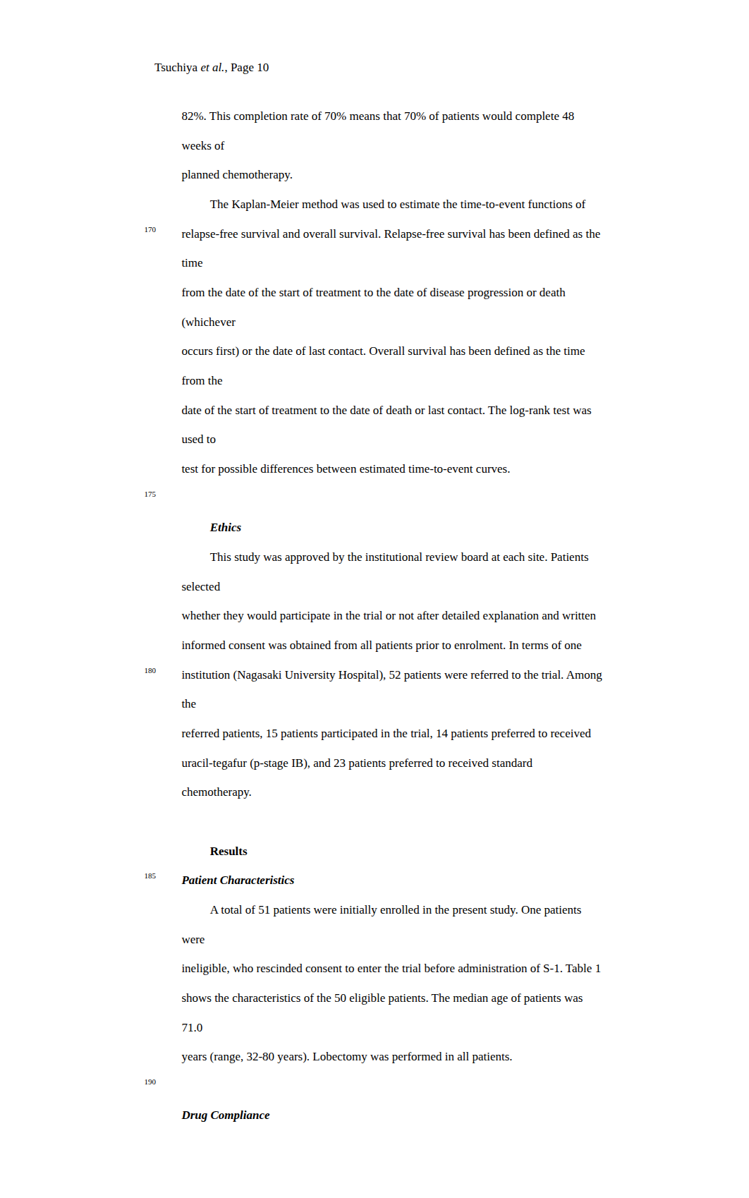Tsuchiya et al., Page 10
82%. This completion rate of 70% means that 70% of patients would complete 48 weeks of
planned chemotherapy.
The Kaplan-Meier method was used to estimate the time-to-event functions of
170
relapse-free survival and overall survival. Relapse-free survival has been defined as the time
from the date of the start of treatment to the date of disease progression or death (whichever
occurs first) or the date of last contact. Overall survival has been defined as the time from the
date of the start of treatment to the date of death or last contact. The log-rank test was used to
test for possible differences between estimated time-to-event curves.
175
Ethics
This study was approved by the institutional review board at each site. Patients selected
whether they would participate in the trial or not after detailed explanation and written
informed consent was obtained from all patients prior to enrolment. In terms of one
180
institution (Nagasaki University Hospital), 52 patients were referred to the trial. Among the
referred patients, 15 patients participated in the trial, 14 patients preferred to received
uracil-tegafur (p-stage IB), and 23 patients preferred to received standard chemotherapy.
Results
185
Patient Characteristics
A total of 51 patients were initially enrolled in the present study. One patients were
ineligible, who rescinded consent to enter the trial before administration of S-1. Table 1
shows the characteristics of the 50 eligible patients. The median age of patients was 71.0
years (range, 32-80 years). Lobectomy was performed in all patients.
190
Drug Compliance